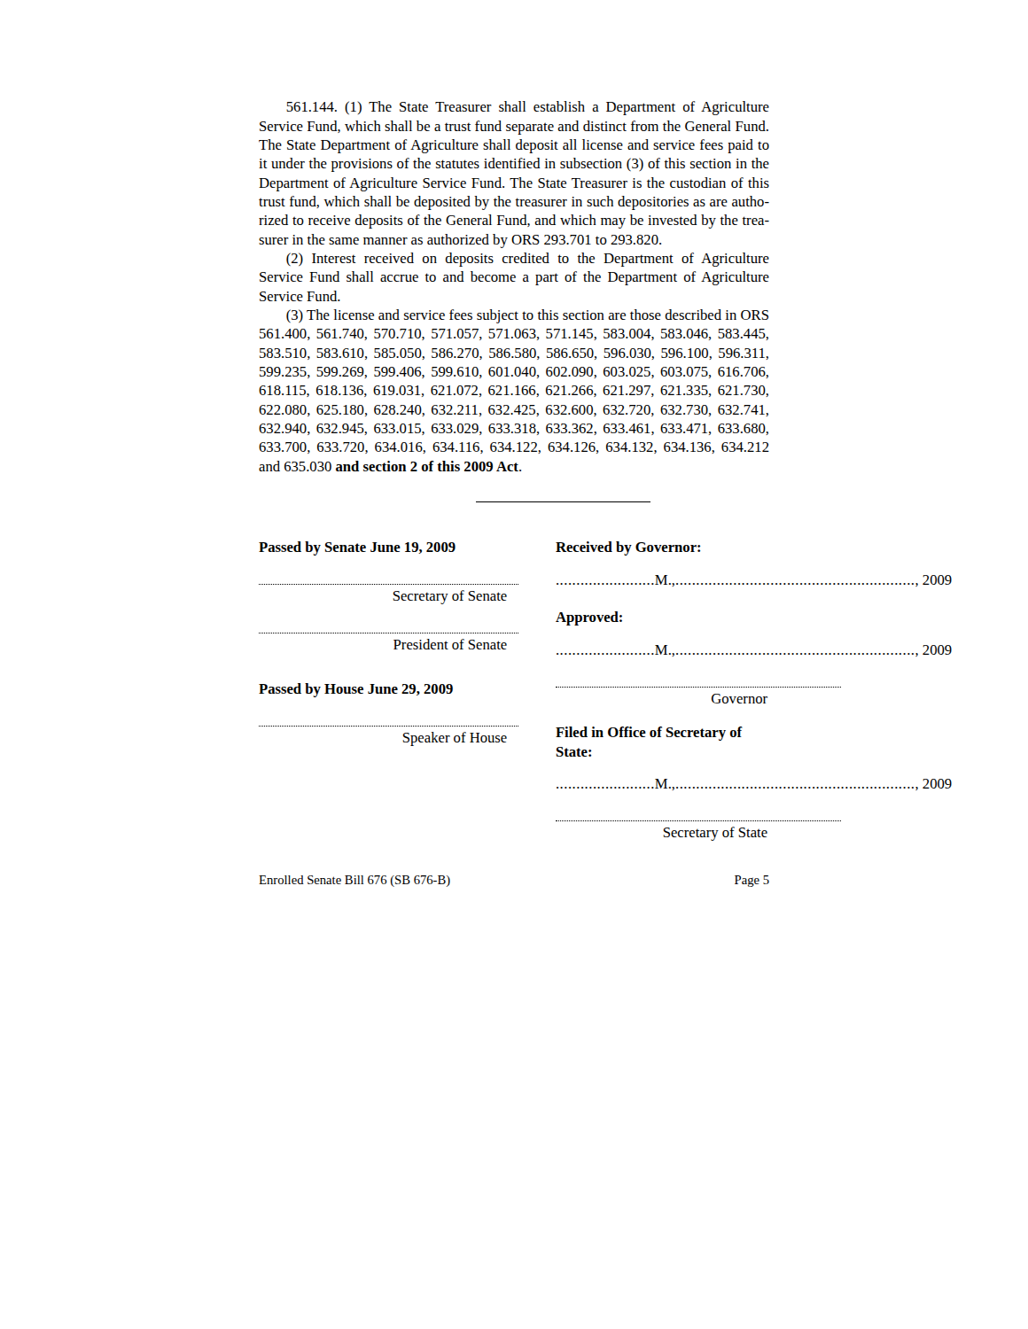561.144. (1) The State Treasurer shall establish a Department of Agriculture Service Fund, which shall be a trust fund separate and distinct from the General Fund. The State Department of Agriculture shall deposit all license and service fees paid to it under the provisions of the statutes identified in subsection (3) of this section in the Department of Agriculture Service Fund. The State Treasurer is the custodian of this trust fund, which shall be deposited by the treasurer in such depositories as are authorized to receive deposits of the General Fund, and which may be invested by the treasurer in the same manner as authorized by ORS 293.701 to 293.820.
(2) Interest received on deposits credited to the Department of Agriculture Service Fund shall accrue to and become a part of the Department of Agriculture Service Fund.
(3) The license and service fees subject to this section are those described in ORS 561.400, 561.740, 570.710, 571.057, 571.063, 571.145, 583.004, 583.046, 583.445, 583.510, 583.610, 585.050, 586.270, 586.580, 586.650, 596.030, 596.100, 596.311, 599.235, 599.269, 599.406, 599.610, 601.040, 602.090, 603.025, 603.075, 616.706, 618.115, 618.136, 619.031, 621.072, 621.166, 621.266, 621.297, 621.335, 621.730, 622.080, 625.180, 628.240, 632.211, 632.425, 632.600, 632.720, 632.730, 632.741, 632.940, 632.945, 633.015, 633.029, 633.318, 633.362, 633.461, 633.471, 633.680, 633.700, 633.720, 634.016, 634.116, 634.122, 634.126, 634.132, 634.136, 634.212 and 635.030 and section 2 of this 2009 Act.
| Passed by Senate June 19, 2009 Secretary of Senate President of Senate Passed by House June 29, 2009 Speaker of House | Received by Governor: ........................ M., .......................................................... , 2009 Approved: ........................ M., .......................................................... , 2009 Governor Filed in Office of Secretary of State: ........................ M., .......................................................... , 2009 Secretary of State |
Enrolled Senate Bill 676 (SB 676-B) Page 5